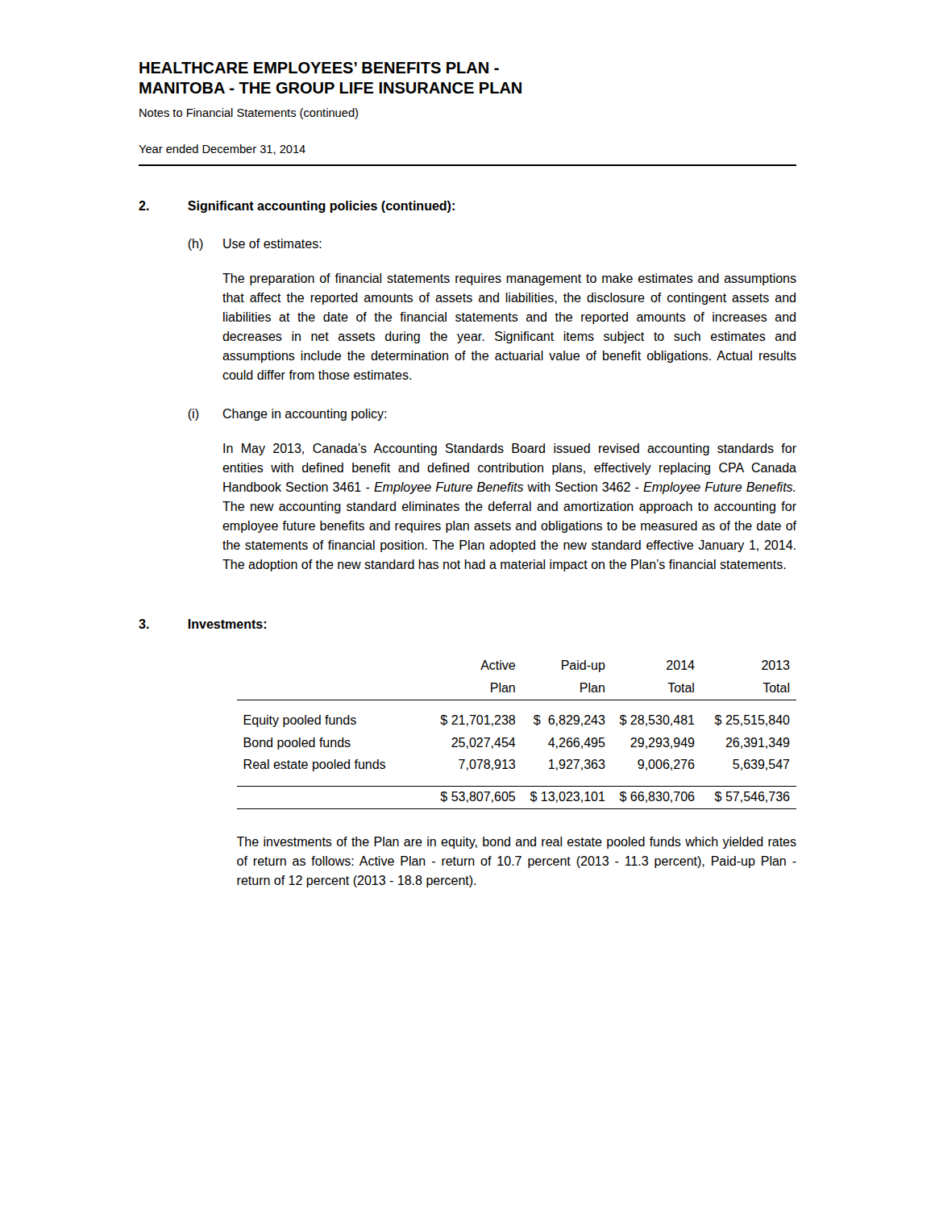HEALTHCARE EMPLOYEES’ BENEFITS PLAN -
MANITOBA - THE GROUP LIFE INSURANCE PLAN
Notes to Financial Statements (continued)
Year ended December 31, 2014
2.
Significant accounting policies (continued):
(h)
Use of estimates:
The preparation of financial statements requires management to make estimates and assumptions that affect the reported amounts of assets and liabilities, the disclosure of contingent assets and liabilities at the date of the financial statements and the reported amounts of increases and decreases in net assets during the year. Significant items subject to such estimates and assumptions include the determination of the actuarial value of benefit obligations. Actual results could differ from those estimates.
(i)
Change in accounting policy:
In May 2013, Canada’s Accounting Standards Board issued revised accounting standards for entities with defined benefit and defined contribution plans, effectively replacing CPA Canada Handbook Section 3461 - Employee Future Benefits with Section 3462 - Employee Future Benefits. The new accounting standard eliminates the deferral and amortization approach to accounting for employee future benefits and requires plan assets and obligations to be measured as of the date of the statements of financial position. The Plan adopted the new standard effective January 1, 2014. The adoption of the new standard has not had a material impact on the Plan’s financial statements.
3.
Investments:
| | Active | Paid-up | 2014 | 2013 |
| --- | --- | --- | --- | --- |
| | Plan | Plan | Total | Total |
| Equity pooled funds | $ 21,701,238 | $ 6,829,243 | $ 28,530,481 | $ 25,515,840 |
| Bond pooled funds | 25,027,454 | 4,266,495 | 29,293,949 | 26,391,349 |
| Real estate pooled funds | 7,078,913 | 1,927,363 | 9,006,276 | 5,639,547 |
| | $ 53,807,605 | $ 13,023,101 | $ 66,830,706 | $ 57,546,736 |
The investments of the Plan are in equity, bond and real estate pooled funds which yielded rates of return as follows: Active Plan - return of 10.7 percent (2013 - 11.3 percent), Paid-up Plan - return of 12 percent (2013 - 18.8 percent).